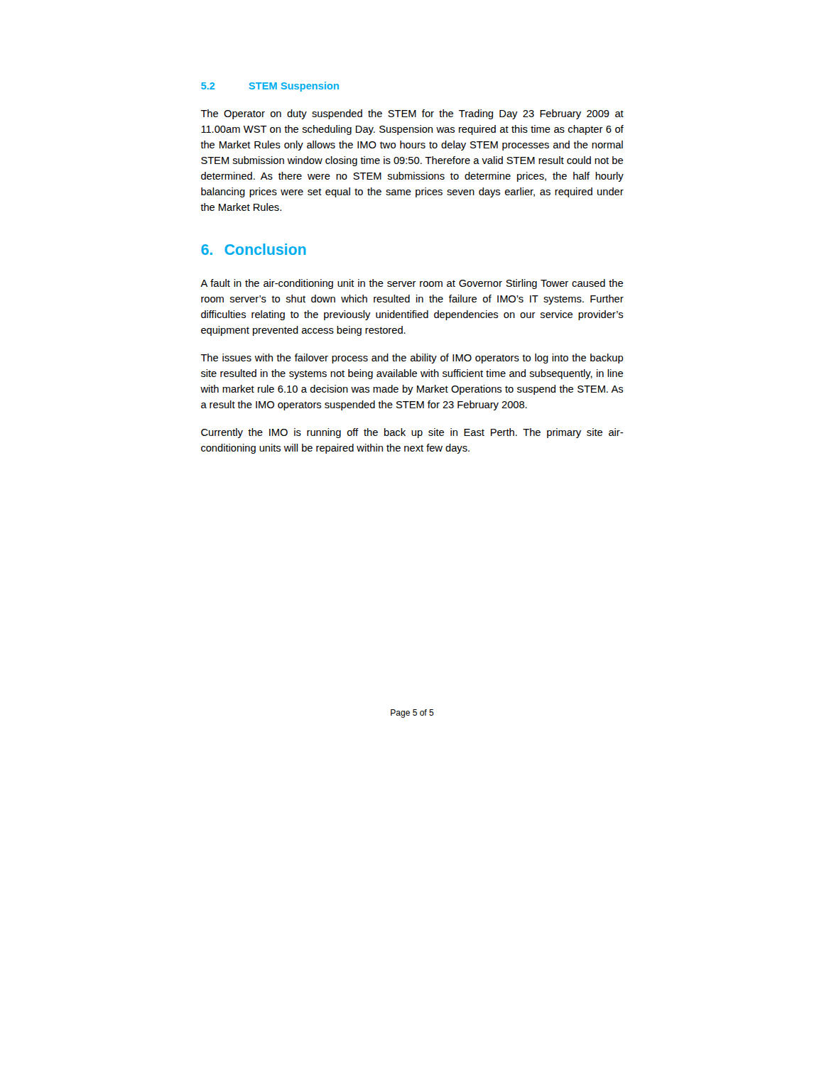5.2 STEM Suspension
The Operator on duty suspended the STEM for the Trading Day 23 February 2009 at 11.00am WST on the scheduling Day. Suspension was required at this time as chapter 6 of the Market Rules only allows the IMO two hours to delay STEM processes and the normal STEM submission window closing time is 09:50. Therefore a valid STEM result could not be determined. As there were no STEM submissions to determine prices, the half hourly balancing prices were set equal to the same prices seven days earlier, as required under the Market Rules.
6. Conclusion
A fault in the air-conditioning unit in the server room at Governor Stirling Tower caused the room server’s to shut down which resulted in the failure of IMO’s IT systems. Further difficulties relating to the previously unidentified dependencies on our service provider’s equipment prevented access being restored.
The issues with the failover process and the ability of IMO operators to log into the backup site resulted in the systems not being available with sufficient time and subsequently, in line with market rule 6.10 a decision was made by Market Operations to suspend the STEM. As a result the IMO operators suspended the STEM for 23 February 2008.
Currently the IMO is running off the back up site in East Perth. The primary site air-conditioning units will be repaired within the next few days.
Page 5 of 5